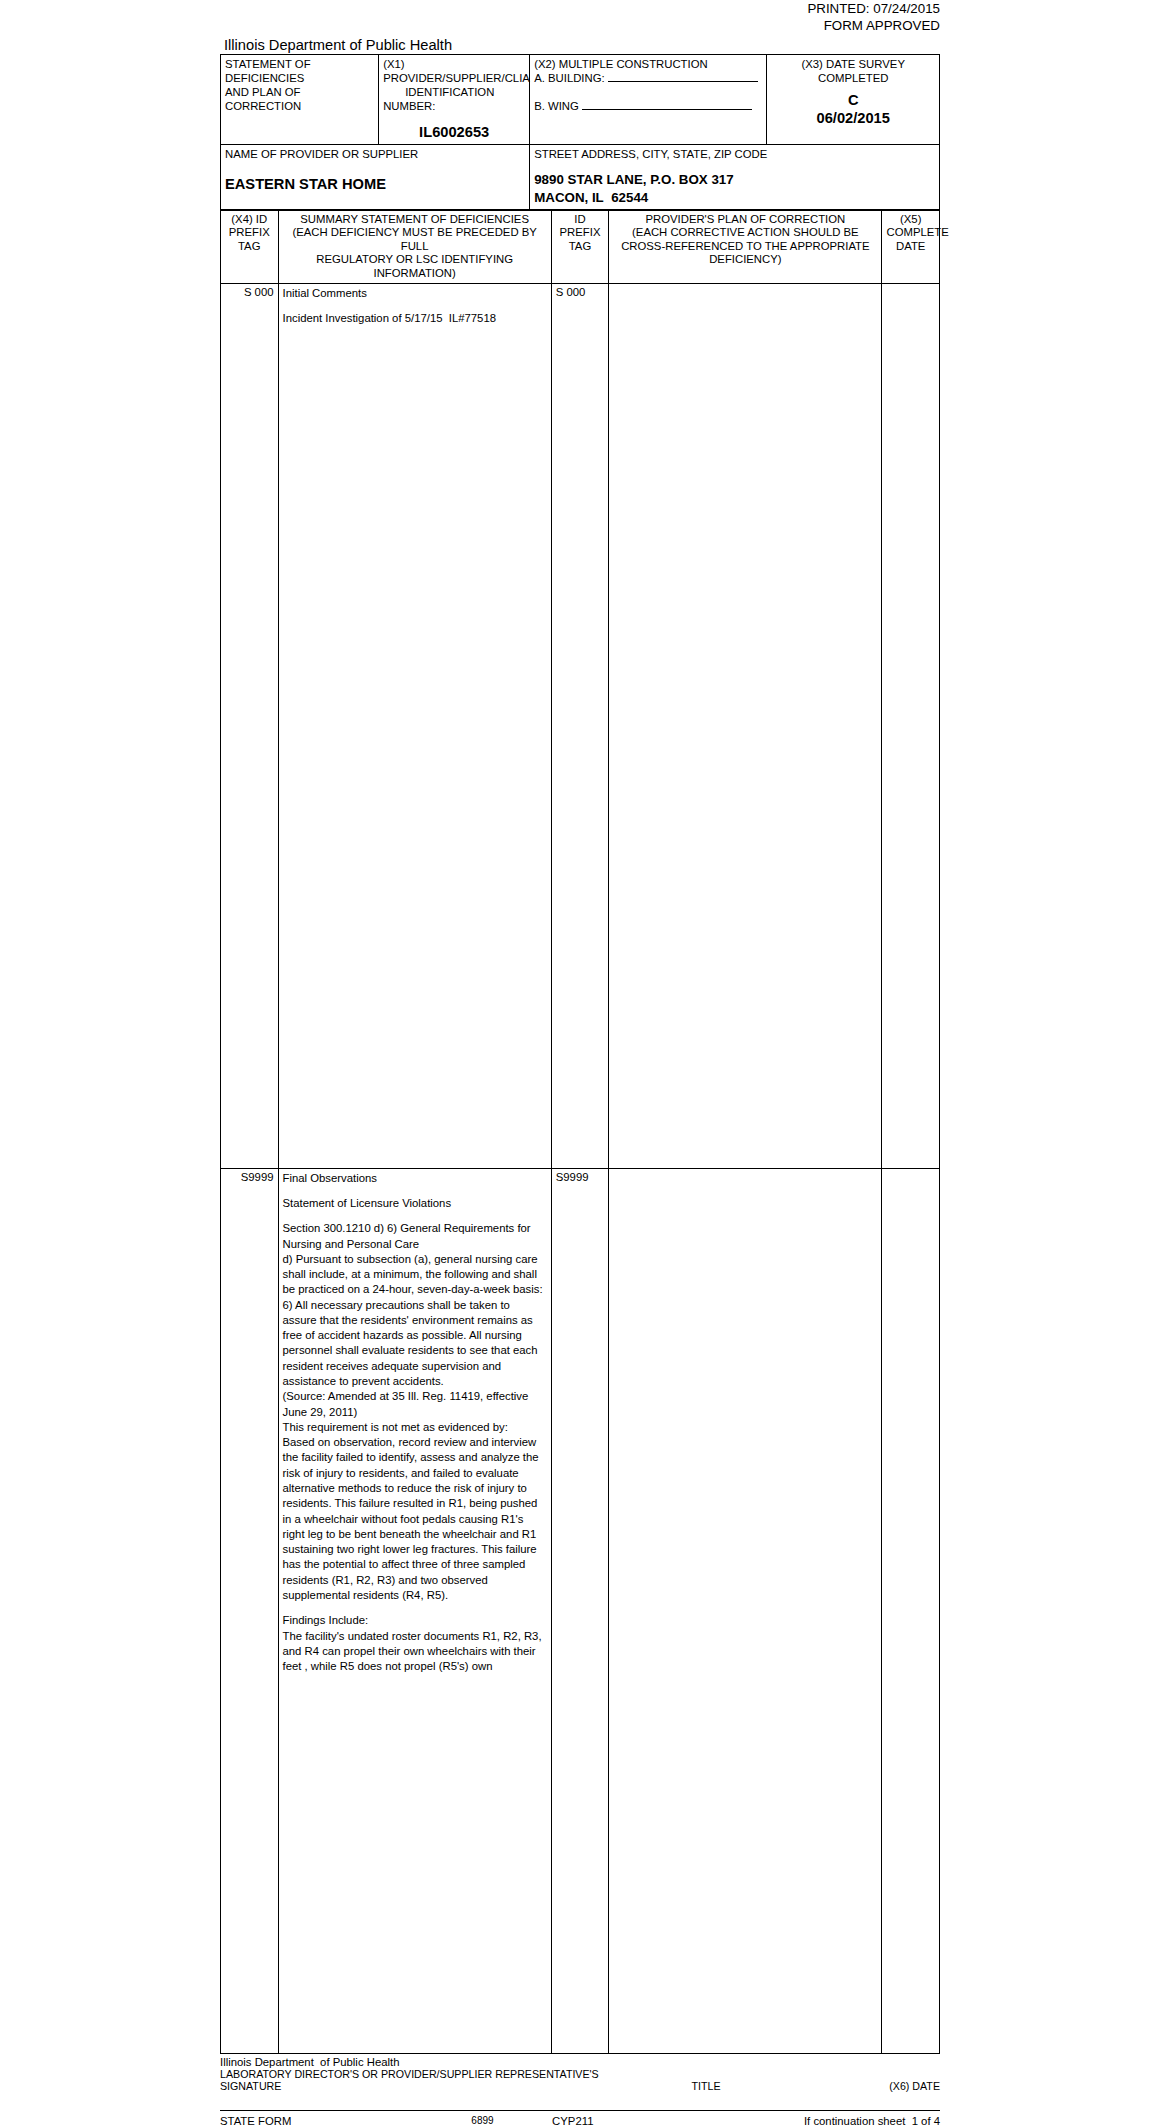PRINTED: 07/24/2015
FORM APPROVED
Illinois Department of Public Health
| STATEMENT OF DEFICIENCIES AND PLAN OF CORRECTION | (X1) PROVIDER/SUPPLIER/CLIA IDENTIFICATION NUMBER: IL6002653 | (X2) MULTIPLE CONSTRUCTION A. BUILDING: B. WING | (X3) DATE SURVEY COMPLETED C 06/02/2015 |
| NAME OF PROVIDER OR SUPPLIER EASTERN STAR HOME | STREET ADDRESS, CITY, STATE, ZIP CODE 9890 STAR LANE, P.O. BOX 317 MACON, IL 62544 |
| (X4) ID PREFIX TAG | SUMMARY STATEMENT OF DEFICIENCIES (EACH DEFICIENCY MUST BE PRECEDED BY FULL REGULATORY OR LSC IDENTIFYING INFORMATION) | ID PREFIX TAG | PROVIDER'S PLAN OF CORRECTION (EACH CORRECTIVE ACTION SHOULD BE CROSS-REFERENCED TO THE APPROPRIATE DEFICIENCY) | (X5) COMPLETE DATE |
| S 000 | Initial Comments Incident Investigation of 5/17/15 IL#77518 | S 000 | | |
| S9999 | Final Observations Statement of Licensure Violations Section 300.1210 d) 6) General Requirements for Nursing and Personal Care d) Pursuant to subsection (a), general nursing care shall include, at a minimum, the following and shall be practiced on a 24-hour, seven-day-a-week basis: 6) All necessary precautions shall be taken to assure that the residents' environment remains as free of accident hazards as possible. All nursing personnel shall evaluate residents to see that each resident receives adequate supervision and assistance to prevent accidents. (Source: Amended at 35 Ill. Reg. 11419, effective June 29, 2011) This requirement is not met as evidenced by: Based on observation, record review and interview the facility failed to identify, assess and analyze the risk of injury to residents, and failed to evaluate alternative methods to reduce the risk of injury to residents. This failure resulted in R1, being pushed in a wheelchair without foot pedals causing R1's right leg to be bent beneath the wheelchair and R1 sustaining two right lower leg fractures. This failure has the potential to affect three of three sampled residents (R1, R2, R3) and two observed supplemental residents (R4, R5). Findings Include: The facility's undated roster documents R1, R2, R3, and R4 can propel their own wheelchairs with their feet , while R5 does not propel (R5's) own | S9999 | | |
Illinois Department of Public Health
| LABORATORY DIRECTOR'S OR PROVIDER/SUPPLIER REPRESENTATIVE'S SIGNATURE | TITLE | (X6) DATE |
| STATE FORM | 6899 | CYP211 | If continuation sheet 1 of 4 |